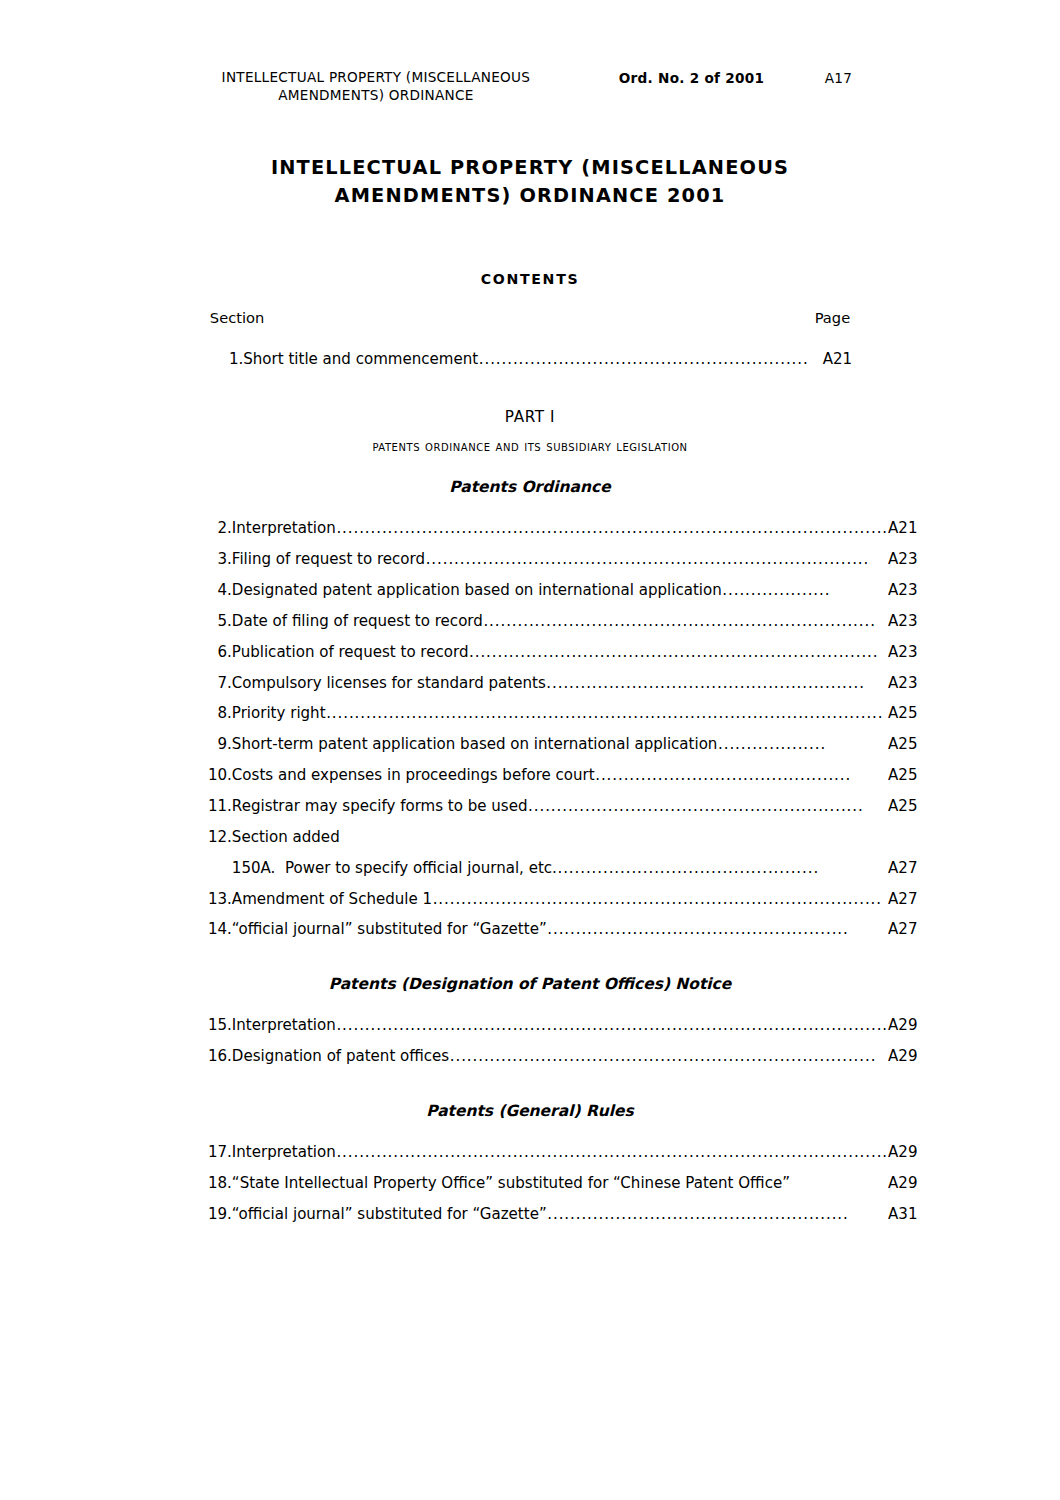Intellectual Property (Miscellaneous Amendments) Ordinance
Ord. No. 2 of 2001
A17
Intellectual Property (Miscellaneous
Amendments) Ordinance 2001
Contents
Section
Page
| 1. | Short title and commencement .......................................................... | A21 |
PART I
Patents Ordinance and Its Subsidiary Legislation
Patents Ordinance
| 2. | Interpretation ................................................................................................. | A21 |
| 3. | Filing of request to record .............................................................................. | A23 |
| 4. | Designated patent application based on international application ................... | A23 |
| 5. | Date of filing of request to record ..................................................................... | A23 |
| 6. | Publication of request to record ........................................................................ | A23 |
| 7. | Compulsory licenses for standard patents ........................................................ | A23 |
| 8. | Priority right .................................................................................................. | A25 |
| 9. | Short-term patent application based on international application ................... | A25 |
| 10. | Costs and expenses in proceedings before court ............................................. | A25 |
| 11. | Registrar may specify forms to be used ........................................................... | A25 |
| 12. | Section added | |
| | 150A. Power to specify official journal, etc. .............................................. | A27 |
| 13. | Amendment of Schedule 1 ............................................................................... | A27 |
| 14. | “official journal” substituted for “Gazette” ..................................................... | A27 |
Patents (Designation of Patent Offices) Notice
| 15. | Interpretation ................................................................................................. | A29 |
| 16. | Designation of patent offices ........................................................................... | A29 |
Patents (General) Rules
| 17. | Interpretation ................................................................................................. | A29 |
| 18. | “State Intellectual Property Office” substituted for “Chinese Patent Office” | A29 |
| 19. | “official journal” substituted for “Gazette” ..................................................... | A31 |